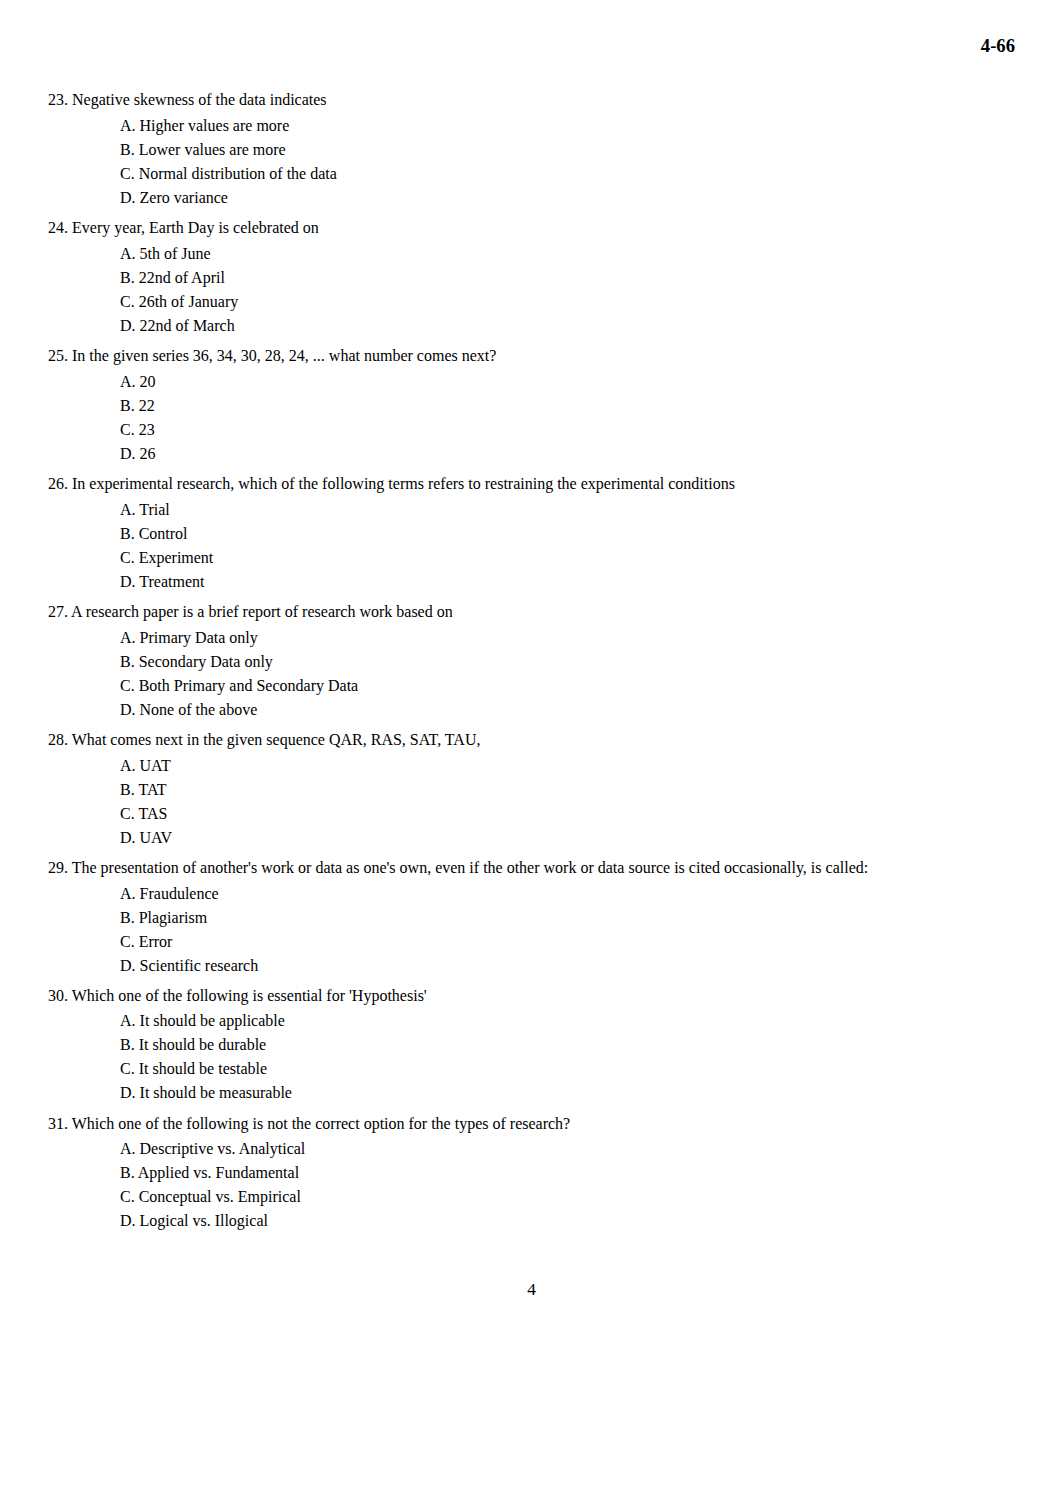4-66
23. Negative skewness of the data indicates
A. Higher values are more
B. Lower values are more
C. Normal distribution of the data
D. Zero variance
24. Every year, Earth Day is celebrated on
A. 5th of June
B. 22nd of April
C. 26th of January
D. 22nd of March
25. In the given series 36, 34, 30, 28, 24, ... what number comes next?
A. 20
B. 22
C. 23
D. 26
26. In experimental research, which of the following terms refers to restraining the experimental conditions
A. Trial
B. Control
C. Experiment
D. Treatment
27. A research paper is a brief report of research work based on
A. Primary Data only
B. Secondary Data only
C. Both Primary and Secondary Data
D. None of the above
28. What comes next in the given sequence QAR, RAS, SAT, TAU,
A. UAT
B. TAT
C. TAS
D. UAV
29. The presentation of another's work or data as one's own, even if the other work or data source is cited occasionally, is called:
A. Fraudulence
B. Plagiarism
C. Error
D. Scientific research
30. Which one of the following is essential for 'Hypothesis'
A. It should be applicable
B. It should be durable
C. It should be testable
D. It should be measurable
31. Which one of the following is not the correct option for the types of research?
A. Descriptive vs. Analytical
B. Applied vs. Fundamental
C. Conceptual vs. Empirical
D. Logical vs. Illogical
4